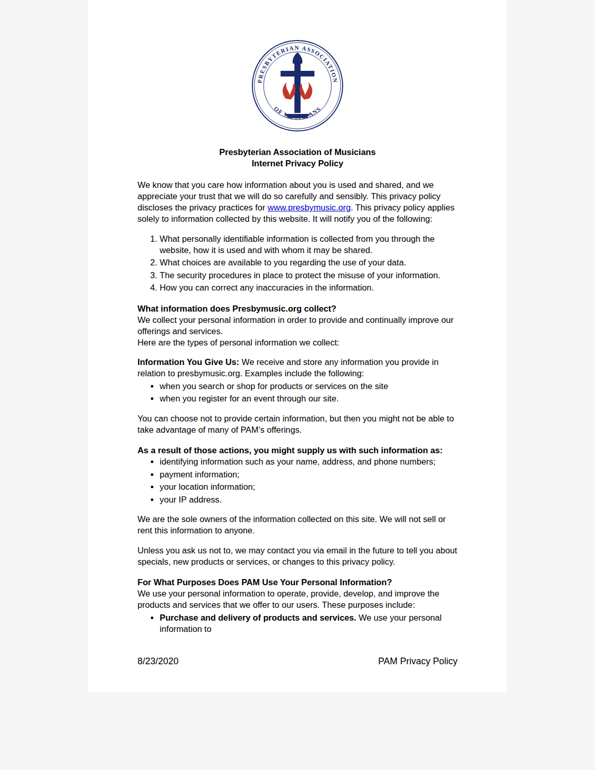PRESBYTERIAN ASSOCIATION OF MUSICIANS
Presbyterian Association of Musicians
Internet Privacy Policy
We know that you care how information about you is used and shared, and we appreciate your trust that we will do so carefully and sensibly. This privacy policy discloses the privacy practices for www.presbymusic.org. This privacy policy applies solely to information collected by this website. It will notify you of the following:
What personally identifiable information is collected from you through the website, how it is used and with whom it may be shared.
What choices are available to you regarding the use of your data.
The security procedures in place to protect the misuse of your information.
How you can correct any inaccuracies in the information.
What information does Presbymusic.org collect?
We collect your personal information in order to provide and continually improve our offerings and services.
Here are the types of personal information we collect:
Information You Give Us: We receive and store any information you provide in relation to presbymusic.org. Examples include the following:
when you search or shop for products or services on the site
when you register for an event through our site.
You can choose not to provide certain information, but then you might not be able to take advantage of many of PAM’s offerings.
As a result of those actions, you might supply us with such information as:
identifying information such as your name, address, and phone numbers;
payment information;
your location information;
your IP address.
We are the sole owners of the information collected on this site. We will not sell or rent this information to anyone.
Unless you ask us not to, we may contact you via email in the future to tell you about specials, new products or services, or changes to this privacy policy.
For What Purposes Does PAM Use Your Personal Information?
We use your personal information to operate, provide, develop, and improve the products and services that we offer to our users. These purposes include:
Purchase and delivery of products and services. We use your personal information to
8/23/2020 PAM Privacy Policy